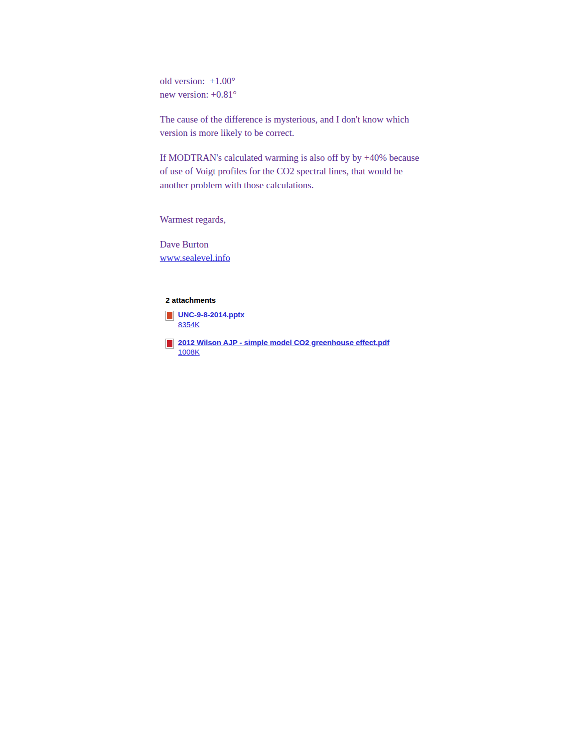old version: +1.00°
new version: +0.81°
The cause of the difference is mysterious, and I don't know which version is more likely to be correct.
If MODTRAN's calculated warming is also off by by +40% because of use of Voigt profiles for the CO2 spectral lines, that would be another problem with those calculations.
Warmest regards,
Dave Burton
www.sealevel.info
2 attachments
UNC-9-8-2014.pptx
8354K
2012 Wilson AJP - simple model CO2 greenhouse effect.pdf
1008K